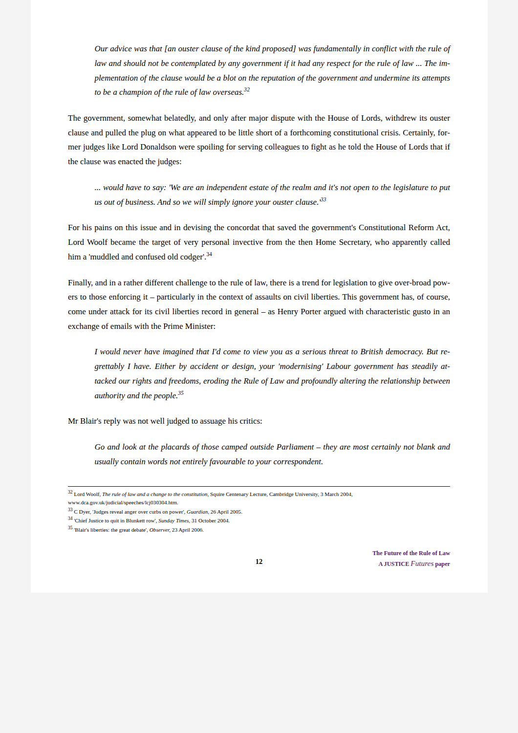Our advice was that [an ouster clause of the kind proposed] was fundamentally in conflict with the rule of law and should not be contemplated by any government if it had any respect for the rule of law ... The implementation of the clause would be a blot on the reputation of the government and undermine its attempts to be a champion of the rule of law overseas.32
The government, somewhat belatedly, and only after major dispute with the House of Lords, withdrew its ouster clause and pulled the plug on what appeared to be little short of a forthcoming constitutional crisis. Certainly, former judges like Lord Donaldson were spoiling for serving colleagues to fight as he told the House of Lords that if the clause was enacted the judges:
... would have to say: 'We are an independent estate of the realm and it's not open to the legislature to put us out of business. And so we will simply ignore your ouster clause.'33
For his pains on this issue and in devising the concordat that saved the government's Constitutional Reform Act, Lord Woolf became the target of very personal invective from the then Home Secretary, who apparently called him a 'muddled and confused old codger'.34
Finally, and in a rather different challenge to the rule of law, there is a trend for legislation to give over-broad powers to those enforcing it – particularly in the context of assaults on civil liberties. This government has, of course, come under attack for its civil liberties record in general – as Henry Porter argued with characteristic gusto in an exchange of emails with the Prime Minister:
I would never have imagined that I'd come to view you as a serious threat to British democracy. But regrettably I have. Either by accident or design, your 'modernising' Labour government has steadily attacked our rights and freedoms, eroding the Rule of Law and profoundly altering the relationship between authority and the people.35
Mr Blair's reply was not well judged to assuage his critics:
Go and look at the placards of those camped outside Parliament – they are most certainly not blank and usually contain words not entirely favourable to your correspondent.
32 Lord Woolf, The rule of law and a change to the constitution, Squire Centenary Lecture, Cambridge University, 3 March 2004, www.dca.gov.uk/judicial/speeches/lcj030304.htm.
33 C Dyer, 'Judges reveal anger over curbs on power', Guardian, 26 April 2005.
34 'Chief Justice to quit in Blunkett row', Sunday Times, 31 October 2004.
35 'Blair's liberties: the great debate', Observer, 23 April 2006.
The Future of the Rule of Law
A JUSTICE Futures paper
12